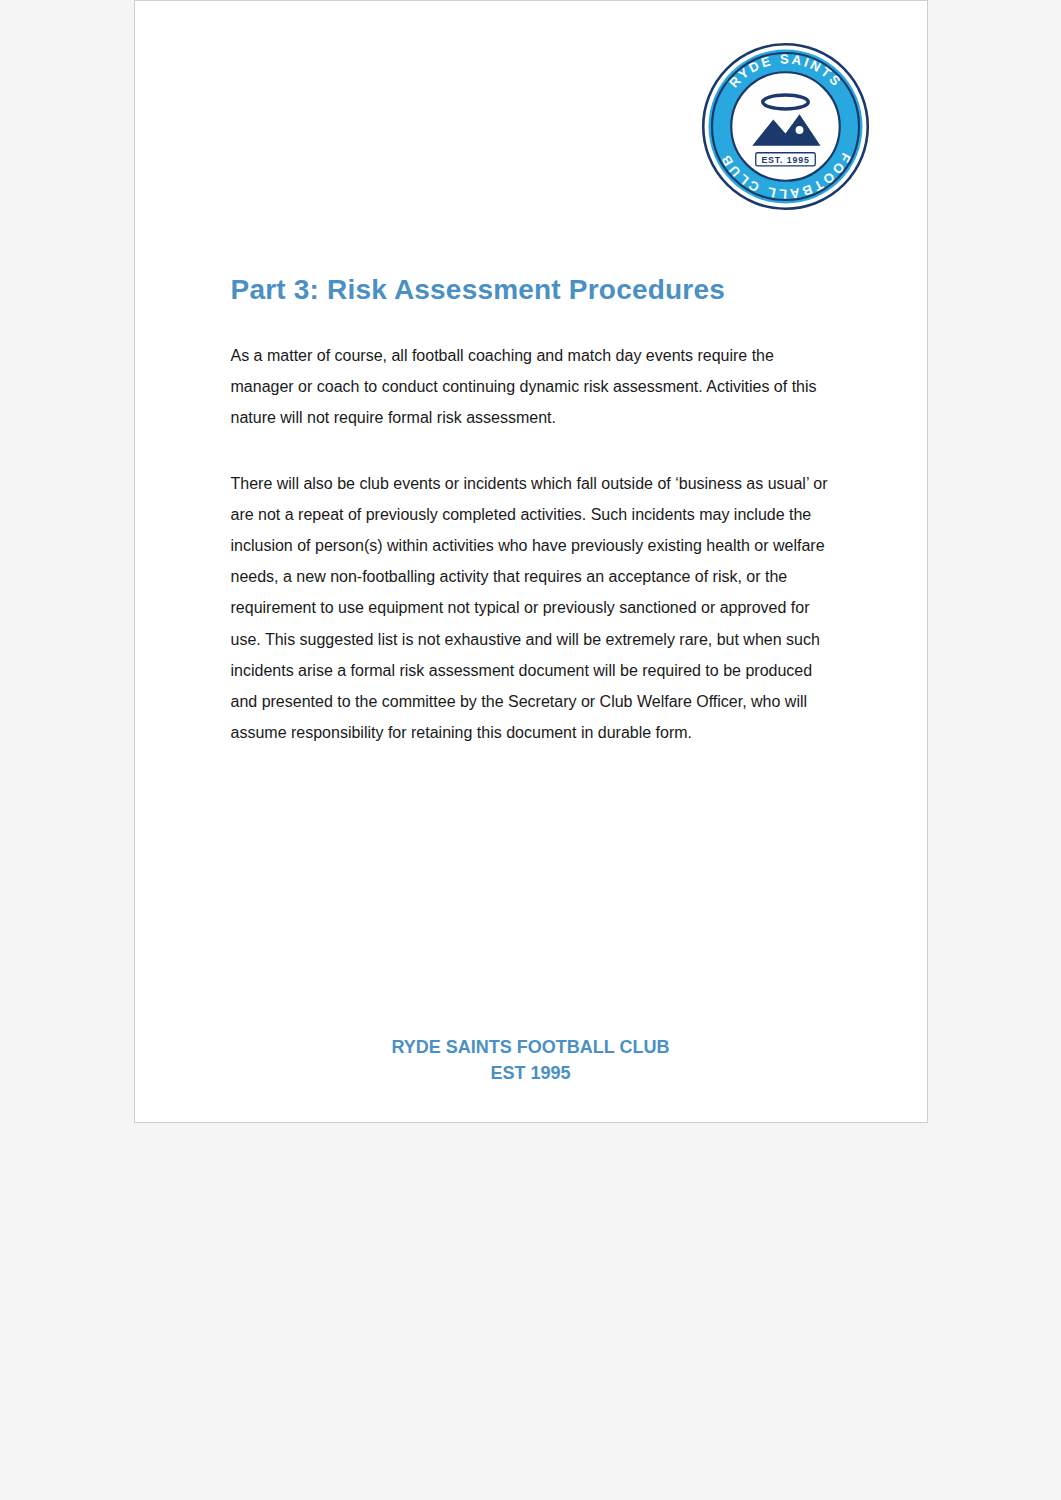RYDE SAINTS FOOTBALL CLUB EST. 1995
Part 3: Risk Assessment Procedures
As a matter of course, all football coaching and match day events require the manager or coach to conduct continuing dynamic risk assessment. Activities of this nature will not require formal risk assessment.
There will also be club events or incidents which fall outside of ‘business as usual’ or are not a repeat of previously completed activities. Such incidents may include the inclusion of person(s) within activities who have previously existing health or welfare needs, a new non-footballing activity that requires an acceptance of risk, or the requirement to use equipment not typical or previously sanctioned or approved for use. This suggested list is not exhaustive and will be extremely rare, but when such incidents arise a formal risk assessment document will be required to be produced and presented to the committee by the Secretary or Club Welfare Officer, who will assume responsibility for retaining this document in durable form.
RYDE SAINTS FOOTBALL CLUB
EST 1995